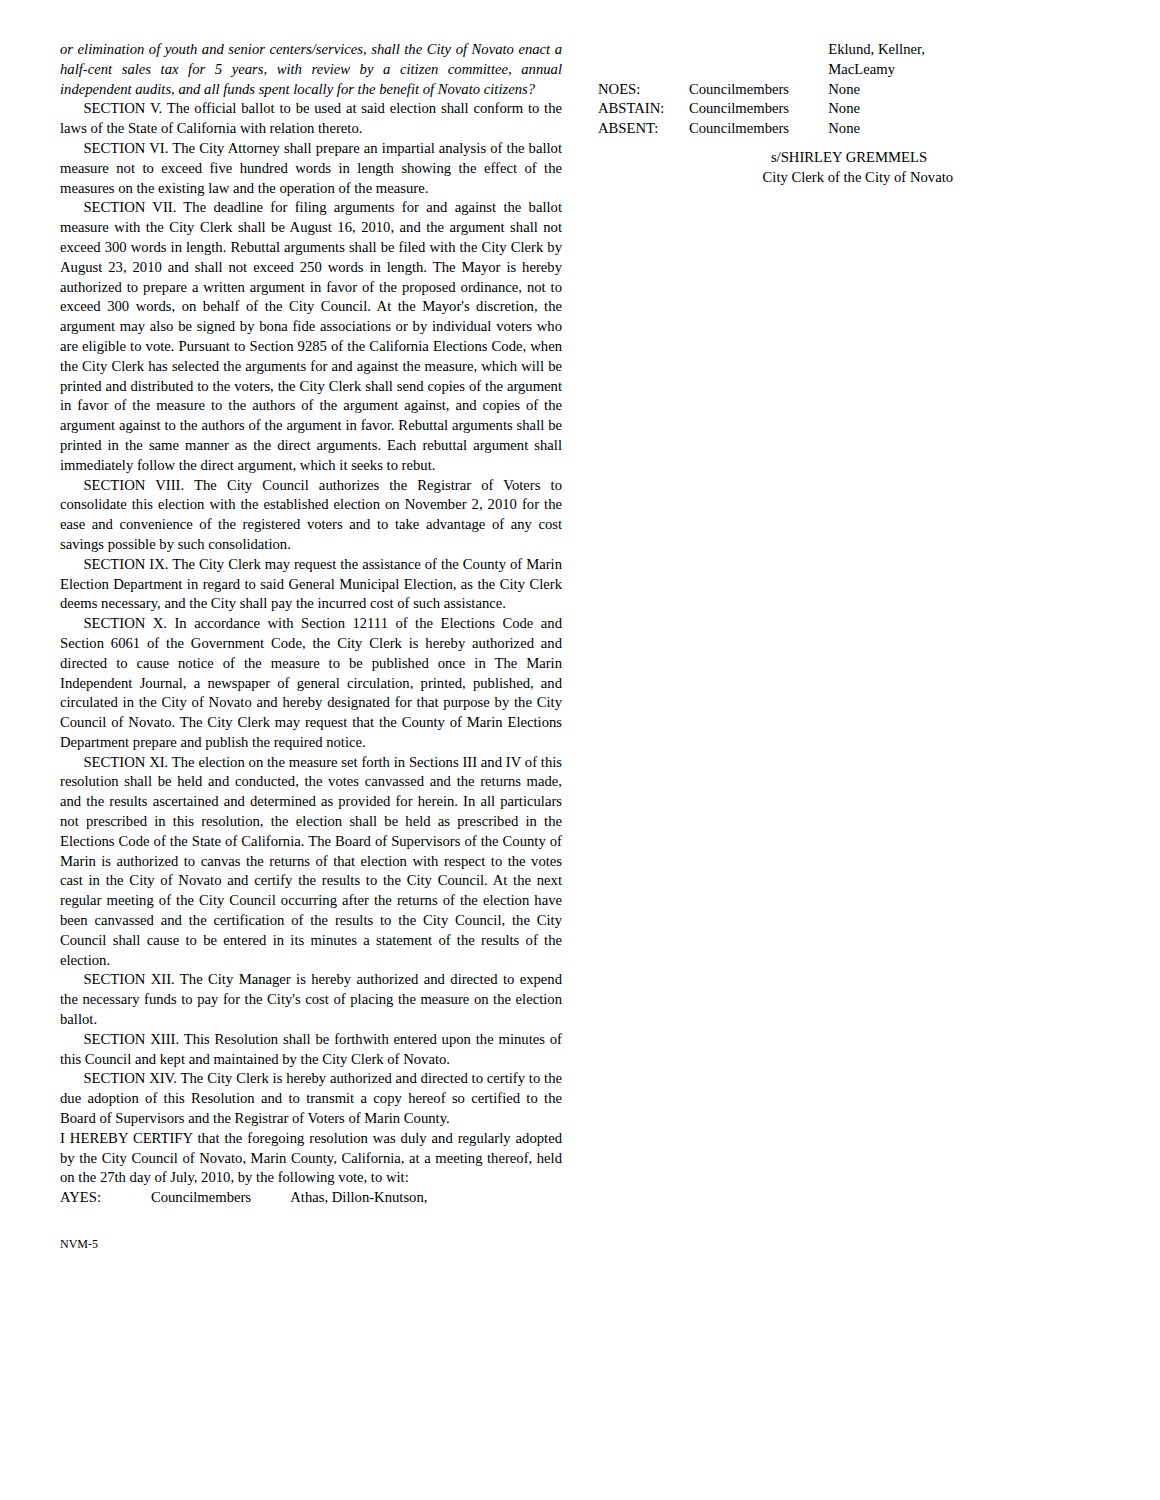or elimination of youth and senior centers/services, shall the City of Novato enact a half-cent sales tax for 5 years, with review by a citizen committee, annual independent audits, and all funds spent locally for the benefit of Novato citizens?
SECTION V. The official ballot to be used at said election shall conform to the laws of the State of California with relation thereto.
SECTION VI. The City Attorney shall prepare an impartial analysis of the ballot measure not to exceed five hundred words in length showing the effect of the measures on the existing law and the operation of the measure.
SECTION VII. The deadline for filing arguments for and against the ballot measure with the City Clerk shall be August 16, 2010, and the argument shall not exceed 300 words in length. Rebuttal arguments shall be filed with the City Clerk by August 23, 2010 and shall not exceed 250 words in length. The Mayor is hereby authorized to prepare a written argument in favor of the proposed ordinance, not to exceed 300 words, on behalf of the City Council. At the Mayor's discretion, the argument may also be signed by bona fide associations or by individual voters who are eligible to vote. Pursuant to Section 9285 of the California Elections Code, when the City Clerk has selected the arguments for and against the measure, which will be printed and distributed to the voters, the City Clerk shall send copies of the argument in favor of the measure to the authors of the argument against, and copies of the argument against to the authors of the argument in favor. Rebuttal arguments shall be printed in the same manner as the direct arguments. Each rebuttal argument shall immediately follow the direct argument, which it seeks to rebut.
SECTION VIII. The City Council authorizes the Registrar of Voters to consolidate this election with the established election on November 2, 2010 for the ease and convenience of the registered voters and to take advantage of any cost savings possible by such consolidation.
SECTION IX. The City Clerk may request the assistance of the County of Marin Election Department in regard to said General Municipal Election, as the City Clerk deems necessary, and the City shall pay the incurred cost of such assistance.
SECTION X. In accordance with Section 12111 of the Elections Code and Section 6061 of the Government Code, the City Clerk is hereby authorized and directed to cause notice of the measure to be published once in The Marin Independent Journal, a newspaper of general circulation, printed, published, and circulated in the City of Novato and hereby designated for that purpose by the City Council of Novato. The City Clerk may request that the County of Marin Elections Department prepare and publish the required notice.
SECTION XI. The election on the measure set forth in Sections III and IV of this resolution shall be held and conducted, the votes canvassed and the returns made, and the results ascertained and determined as provided for herein. In all particulars not prescribed in this resolution, the election shall be held as prescribed in the Elections Code of the State of California. The Board of Supervisors of the County of Marin is authorized to canvas the returns of that election with respect to the votes cast in the City of Novato and certify the results to the City Council. At the next regular meeting of the City Council occurring after the returns of the election have been canvassed and the certification of the results to the City Council, the City Council shall cause to be entered in its minutes a statement of the results of the election.
SECTION XII. The City Manager is hereby authorized and directed to expend the necessary funds to pay for the City's cost of placing the measure on the election ballot.
SECTION XIII. This Resolution shall be forthwith entered upon the minutes of this Council and kept and maintained by the City Clerk of Novato.
SECTION XIV. The City Clerk is hereby authorized and directed to certify to the due adoption of this Resolution and to transmit a copy hereof so certified to the Board of Supervisors and the Registrar of Voters of Marin County.
I HEREBY CERTIFY that the foregoing resolution was duly and regularly adopted by the City Council of Novato, Marin County, California, at a meeting thereof, held on the 27th day of July, 2010, by the following vote, to wit:
AYES:
Councilmembers
Athas, Dillon-Knutson,
Eklund, Kellner,
MacLeamy
NOES:
Councilmembers
None
ABSTAIN:
Councilmembers
None
ABSENT:
Councilmembers
None
s/SHIRLEY GREMMELS City Clerk of the City of Novato
NVM-5